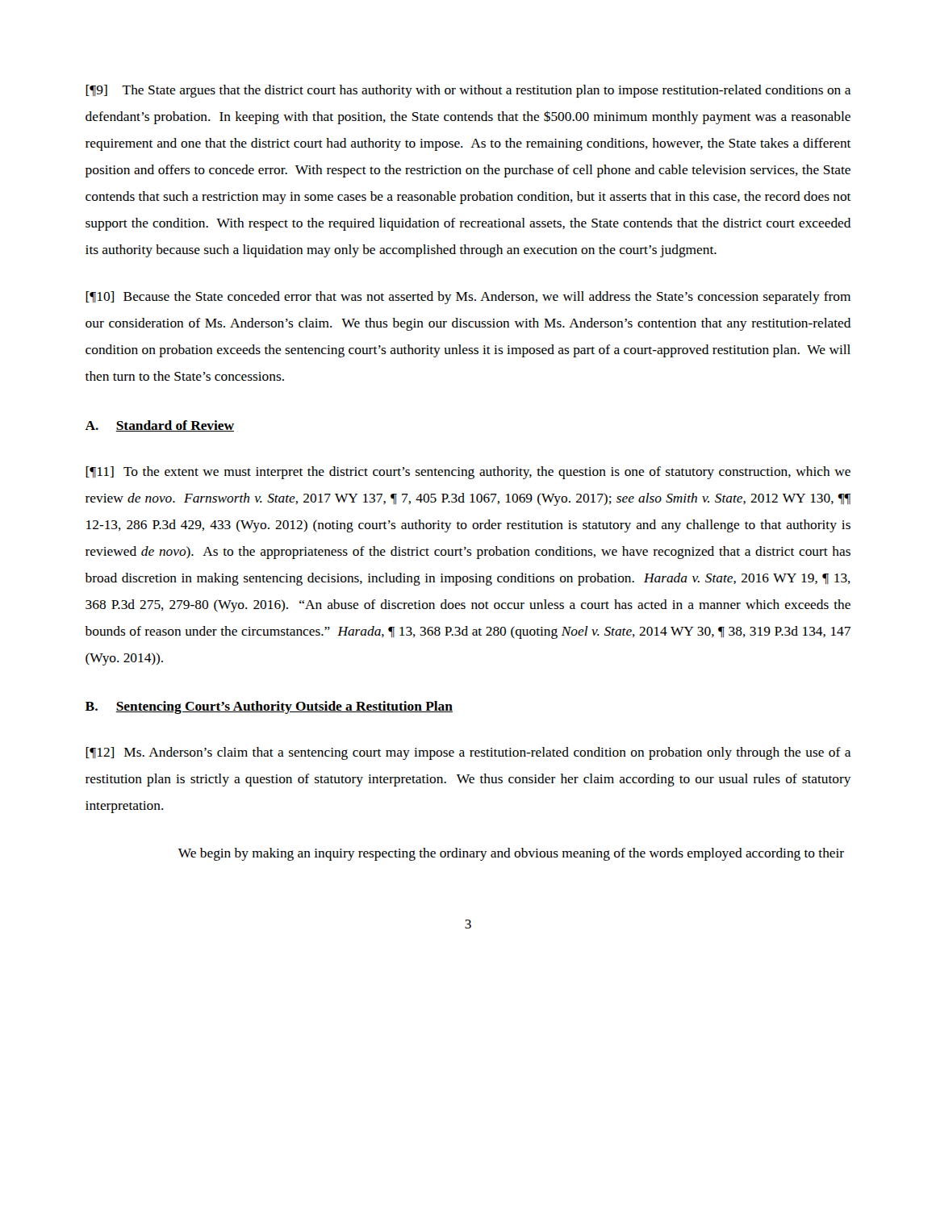[¶9] The State argues that the district court has authority with or without a restitution plan to impose restitution-related conditions on a defendant’s probation. In keeping with that position, the State contends that the $500.00 minimum monthly payment was a reasonable requirement and one that the district court had authority to impose. As to the remaining conditions, however, the State takes a different position and offers to concede error. With respect to the restriction on the purchase of cell phone and cable television services, the State contends that such a restriction may in some cases be a reasonable probation condition, but it asserts that in this case, the record does not support the condition. With respect to the required liquidation of recreational assets, the State contends that the district court exceeded its authority because such a liquidation may only be accomplished through an execution on the court’s judgment.
[¶10] Because the State conceded error that was not asserted by Ms. Anderson, we will address the State’s concession separately from our consideration of Ms. Anderson’s claim. We thus begin our discussion with Ms. Anderson’s contention that any restitution-related condition on probation exceeds the sentencing court’s authority unless it is imposed as part of a court-approved restitution plan. We will then turn to the State’s concessions.
A. Standard of Review
[¶11] To the extent we must interpret the district court’s sentencing authority, the question is one of statutory construction, which we review de novo. Farnsworth v. State, 2017 WY 137, ¶ 7, 405 P.3d 1067, 1069 (Wyo. 2017); see also Smith v. State, 2012 WY 130, ¶¶ 12-13, 286 P.3d 429, 433 (Wyo. 2012) (noting court’s authority to order restitution is statutory and any challenge to that authority is reviewed de novo). As to the appropriateness of the district court’s probation conditions, we have recognized that a district court has broad discretion in making sentencing decisions, including in imposing conditions on probation. Harada v. State, 2016 WY 19, ¶ 13, 368 P.3d 275, 279-80 (Wyo. 2016). “An abuse of discretion does not occur unless a court has acted in a manner which exceeds the bounds of reason under the circumstances.” Harada, ¶ 13, 368 P.3d at 280 (quoting Noel v. State, 2014 WY 30, ¶ 38, 319 P.3d 134, 147 (Wyo. 2014)).
B. Sentencing Court’s Authority Outside a Restitution Plan
[¶12] Ms. Anderson’s claim that a sentencing court may impose a restitution-related condition on probation only through the use of a restitution plan is strictly a question of statutory interpretation. We thus consider her claim according to our usual rules of statutory interpretation.
We begin by making an inquiry respecting the ordinary and obvious meaning of the words employed according to their
3